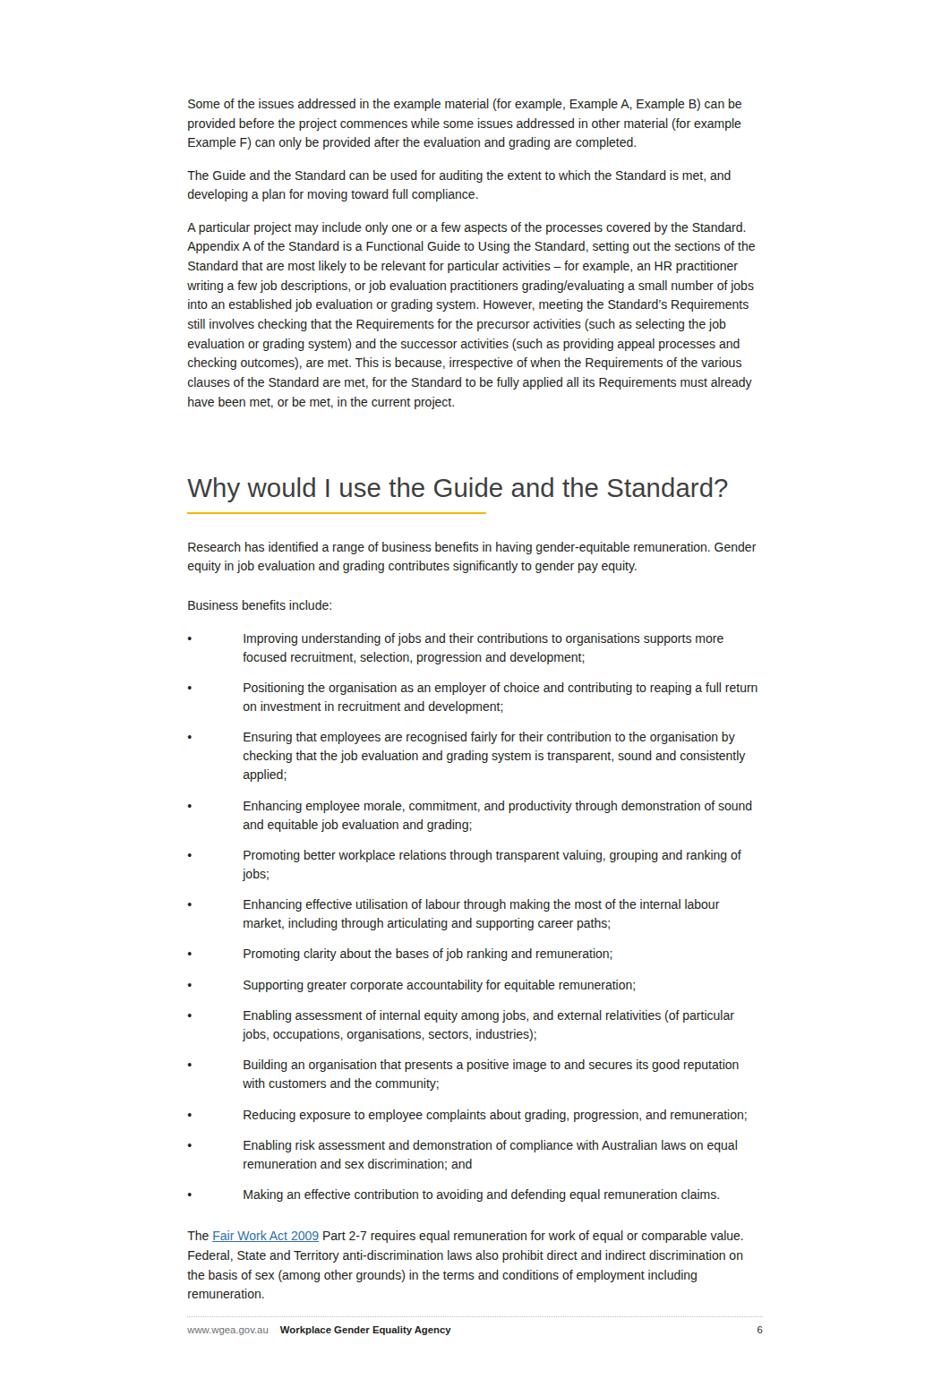Some of the issues addressed in the example material (for example, Example A, Example B) can be provided before the project commences while some issues addressed in other material (for example Example F) can only be provided after the evaluation and grading are completed.
The Guide and the Standard can be used for auditing the extent to which the Standard is met, and developing a plan for moving toward full compliance.
A particular project may include only one or a few aspects of the processes covered by the Standard. Appendix A of the Standard is a Functional Guide to Using the Standard, setting out the sections of the Standard that are most likely to be relevant for particular activities – for example, an HR practitioner writing a few job descriptions, or job evaluation practitioners grading/evaluating a small number of jobs into an established job evaluation or grading system. However, meeting the Standard’s Requirements still involves checking that the Requirements for the precursor activities (such as selecting the job evaluation or grading system) and the successor activities (such as providing appeal processes and checking outcomes), are met. This is because, irrespective of when the Requirements of the various clauses of the Standard are met, for the Standard to be fully applied all its Requirements must already have been met, or be met, in the current project.
Why would I use the Guide and the Standard?
Research has identified a range of business benefits in having gender-equitable remuneration. Gender equity in job evaluation and grading contributes significantly to gender pay equity.
Business benefits include:
Improving understanding of jobs and their contributions to organisations supports more focused recruitment, selection, progression and development;
Positioning the organisation as an employer of choice and contributing to reaping a full return on investment in recruitment and development;
Ensuring that employees are recognised fairly for their contribution to the organisation by checking that the job evaluation and grading system is transparent, sound and consistently applied;
Enhancing employee morale, commitment, and productivity through demonstration of sound and equitable job evaluation and grading;
Promoting better workplace relations through transparent valuing, grouping and ranking of jobs;
Enhancing effective utilisation of labour through making the most of the internal labour market, including through articulating and supporting career paths;
Promoting clarity about the bases of job ranking and remuneration;
Supporting greater corporate accountability for equitable remuneration;
Enabling assessment of internal equity among jobs, and external relativities (of particular jobs, occupations, organisations, sectors, industries);
Building an organisation that presents a positive image to and secures its good reputation with customers and the community;
Reducing exposure to employee complaints about grading, progression, and remuneration;
Enabling risk assessment and demonstration of compliance with Australian laws on equal remuneration and sex discrimination; and
Making an effective contribution to avoiding and defending equal remuneration claims.
The Fair Work Act 2009 Part 2-7 requires equal remuneration for work of equal or comparable value. Federal, State and Territory anti-discrimination laws also prohibit direct and indirect discrimination on the basis of sex (among other grounds) in the terms and conditions of employment including remuneration.
www.wgea.gov.au Workplace Gender Equality Agency
6